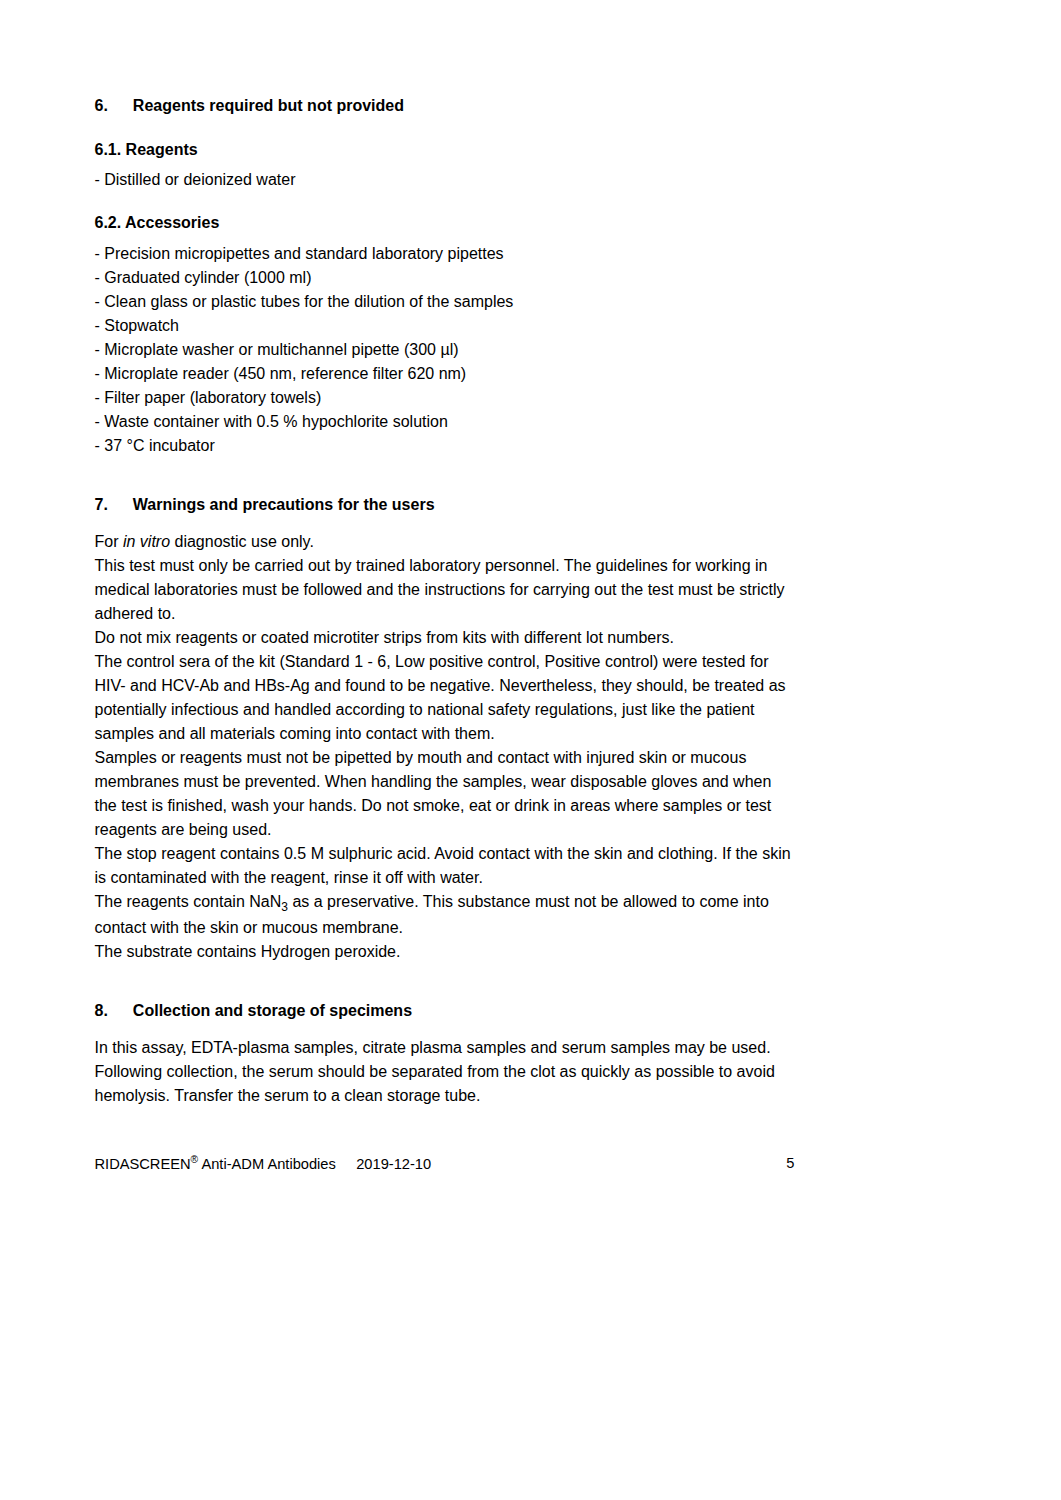6. Reagents required but not provided
6.1. Reagents
- Distilled or deionized water
6.2. Accessories
- Precision micropipettes and standard laboratory pipettes
- Graduated cylinder (1000 ml)
- Clean glass or plastic tubes for the dilution of the samples
- Stopwatch
- Microplate washer or multichannel pipette (300 µl)
- Microplate reader (450 nm, reference filter 620 nm)
- Filter paper (laboratory towels)
- Waste container with 0.5 % hypochlorite solution
- 37 °C incubator
7. Warnings and precautions for the users
For in vitro diagnostic use only.
This test must only be carried out by trained laboratory personnel. The guidelines for working in medical laboratories must be followed and the instructions for carrying out the test must be strictly adhered to.
Do not mix reagents or coated microtiter strips from kits with different lot numbers.
The control sera of the kit (Standard 1 - 6, Low positive control, Positive control) were tested for HIV- and HCV-Ab and HBs-Ag and found to be negative. Nevertheless, they should, be treated as potentially infectious and handled according to national safety regulations, just like the patient samples and all materials coming into contact with them.
Samples or reagents must not be pipetted by mouth and contact with injured skin or mucous membranes must be prevented. When handling the samples, wear disposable gloves and when the test is finished, wash your hands. Do not smoke, eat or drink in areas where samples or test reagents are being used.
The stop reagent contains 0.5 M sulphuric acid. Avoid contact with the skin and clothing. If the skin is contaminated with the reagent, rinse it off with water.
The reagents contain NaN3 as a preservative. This substance must not be allowed to come into contact with the skin or mucous membrane.
The substrate contains Hydrogen peroxide.
8. Collection and storage of specimens
In this assay, EDTA-plasma samples, citrate plasma samples and serum samples may be used. Following collection, the serum should be separated from the clot as quickly as possible to avoid hemolysis. Transfer the serum to a clean storage tube.
RIDASCREEN® Anti-ADM Antibodies 2019-12-10 5